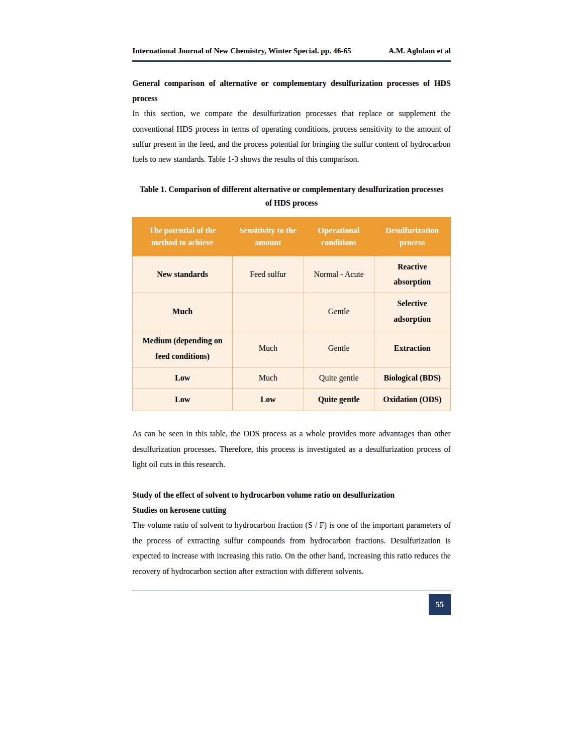International Journal of New Chemistry, Winter Special. pp. 46-65 A.M. Aghdam et al
General comparison of alternative or complementary desulfurization processes of HDS process
In this section, we compare the desulfurization processes that replace or supplement the conventional HDS process in terms of operating conditions, process sensitivity to the amount of sulfur present in the feed, and the process potential for bringing the sulfur content of hydrocarbon fuels to new standards. Table 1-3 shows the results of this comparison.
Table 1. Comparison of different alternative or complementary desulfurization processes
of HDS process
| The potential of the method to achieve | Sensitivity to the amount | Operational conditions | Desulfurization process |
| --- | --- | --- | --- |
| New standards | Feed sulfur | Normal - Acute | Reactive absorption |
| Much | | Gentle | Selective adsorption |
| Medium (depending on feed conditions) | Much | Gentle | Extraction |
| Low | Much | Quite gentle | Biological (BDS) |
| Low | Low | Quite gentle | Oxidation (ODS) |
As can be seen in this table, the ODS process as a whole provides more advantages than other desulfurization processes. Therefore, this process is investigated as a desulfurization process of light oil cuts in this research.
Study of the effect of solvent to hydrocarbon volume ratio on desulfurization
Studies on kerosene cutting
The volume ratio of solvent to hydrocarbon fraction (S / F) is one of the important parameters of the process of extracting sulfur compounds from hydrocarbon fractions. Desulfurization is expected to increase with increasing this ratio. On the other hand, increasing this ratio reduces the recovery of hydrocarbon section after extraction with different solvents.
55